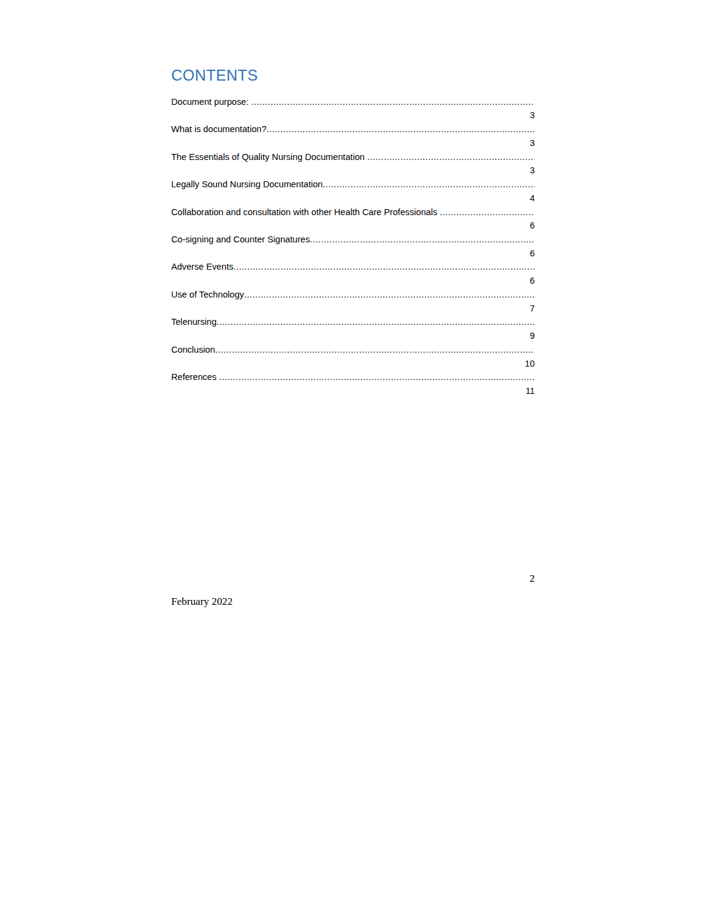CONTENTS
Document purpose: ....................................................................................................................... 3
What is documentation?............................................................................................................. 3
The Essentials of Quality Nursing Documentation ..................................................................... 3
Legally Sound Nursing Documentation................................................................................................. 4
Collaboration and consultation with other Health Care Professionals ...................................................... 6
Co-signing and Counter Signatures......................................................................................................... 6
Adverse Events............................................................................................................................. 6
Use of Technology............................................................................................................................. 7
Telenursing................................................................................................................................. 9
Conclusion................................................................................................................................. 10
References ................................................................................................................................ 11
2
February 2022